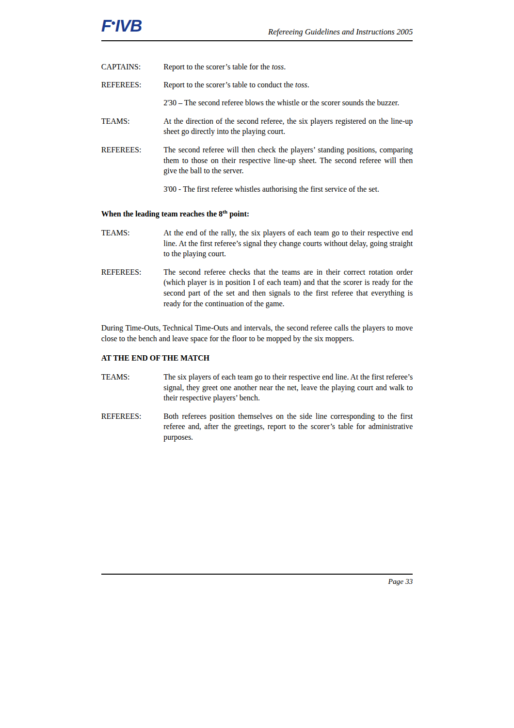F●IVB
Refereeing Guidelines and Instructions 2005
| CAPTAINS: | Report to the scorer’s table for the toss . |
| REFEREES: | Report to the scorer’s table to conduct the toss . 2'30 – The second referee blows the whistle or the scorer sounds the buzzer. |
| TEAMS: | At the direction of the second referee, the six players registered on the line-up sheet go directly into the playing court. |
| REFEREES: | The second referee will then check the players’ standing positions, comparing them to those on their respective line-up sheet. The second referee will then give the ball to the server. 3'00 - The first referee whistles authorising the first service of the set. |
When the leading team reaches the 8th point:
| TEAMS: | At the end of the rally, the six players of each team go to their respective end line. At the first referee’s signal they change courts without delay, going straight to the playing court. |
| REFEREES: | The second referee checks that the teams are in their correct rotation order (which player is in position I of each team) and that the scorer is ready for the second part of the set and then signals to the first referee that everything is ready for the continuation of the game. |
During Time-Outs, Technical Time-Outs and intervals, the second referee calls the players to move close to the bench and leave space for the floor to be mopped by the six moppers.
AT THE END OF THE MATCH
| TEAMS: | The six players of each team go to their respective end line. At the first referee’s signal, they greet one another near the net, leave the playing court and walk to their respective players’ bench. |
| REFEREES: | Both referees position themselves on the side line corresponding to the first referee and, after the greetings, report to the scorer’s table for administrative purposes. |
Page 33